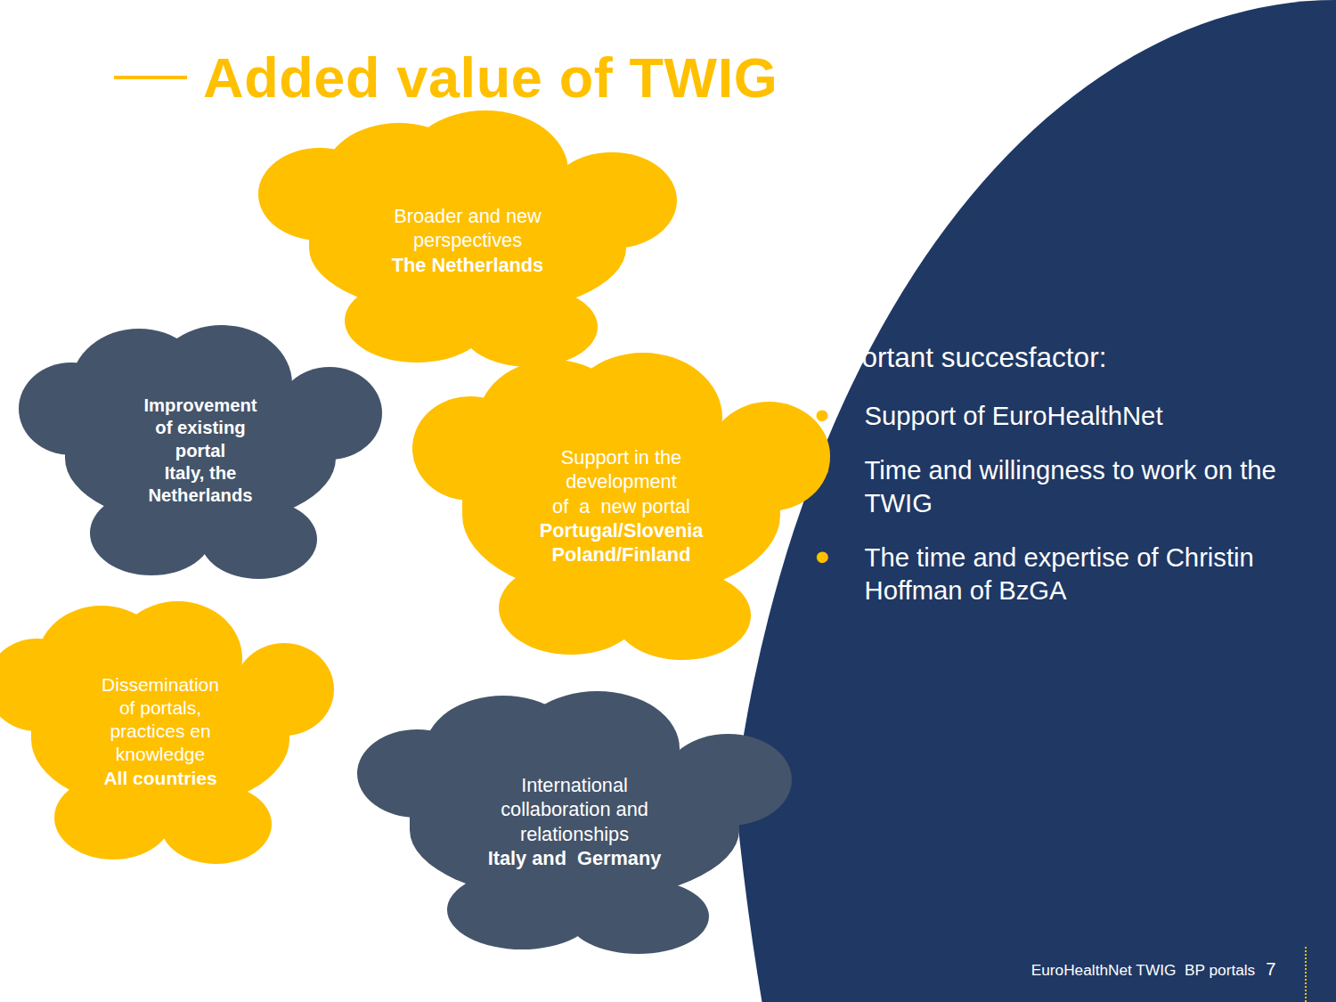Added value of TWIG
Broader and new
perspectives
The Netherlands
Improvement
of existing
portal
Italy, the
Netherlands
Support in the
development
of a new portal
Portugal/Slovenia
Poland/Finland
Dissemination
of portals,
practices en
knowledge
All countries
International
collaboration and
relationships
Italy and Germany
Important succesfactor:
Support of EuroHealthNet
Time and willingness to work on the TWIG
The time and expertise of Christin Hoffman of BzGA
EuroHealthNet TWIG BP portals 7